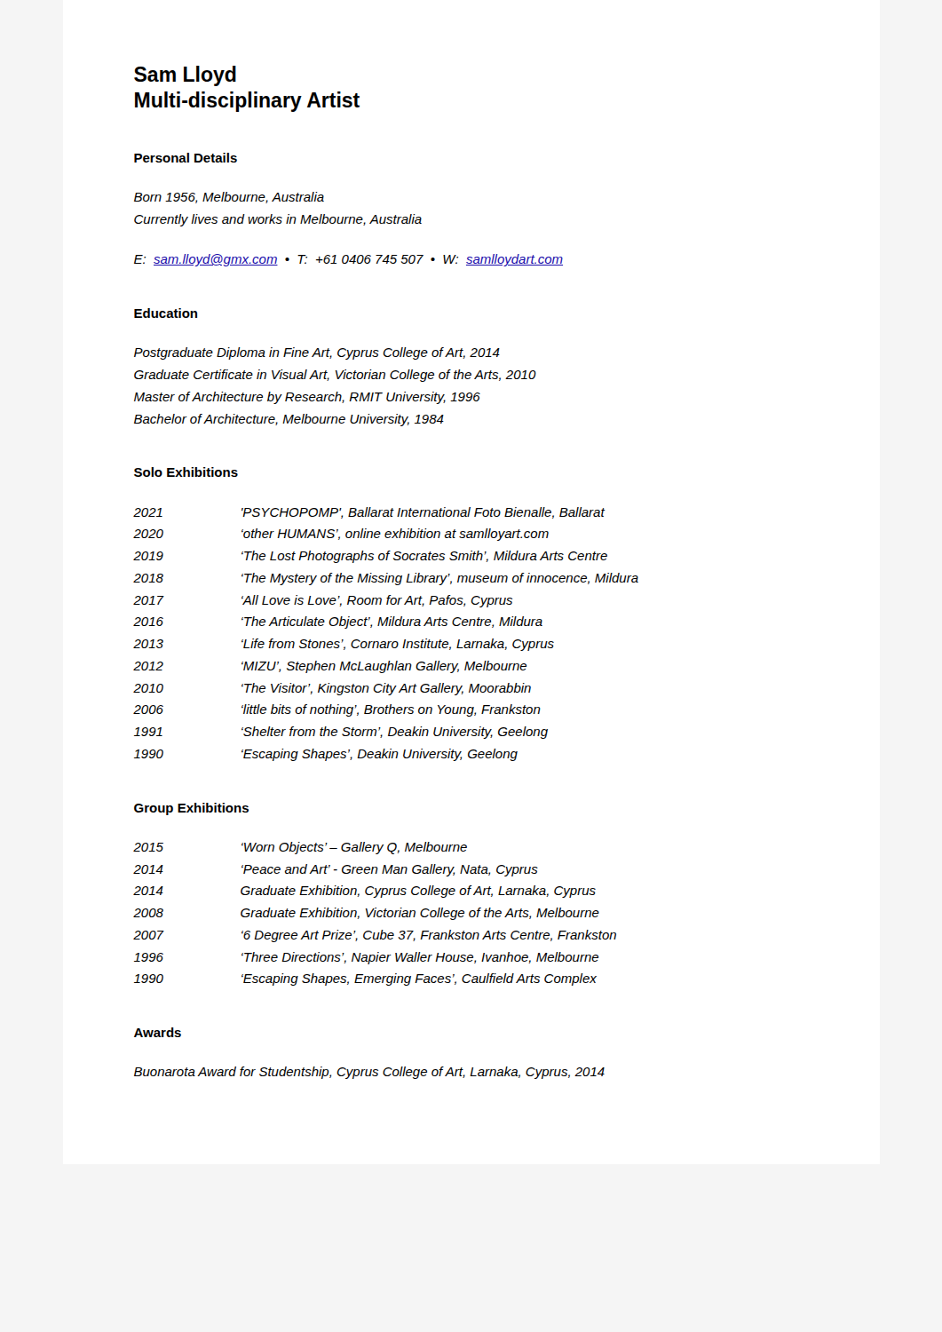Sam LloydMulti-disciplinary Artist
Personal Details
Born 1956, Melbourne, Australia
Currently lives and works in Melbourne, Australia
E: sam.lloyd@gmx.com • T: +61 0406 745 507 • W: samlloydart.com
Education
Postgraduate Diploma in Fine Art, Cyprus College of Art, 2014
Graduate Certificate in Visual Art, Victorian College of the Arts, 2010
Master of Architecture by Research, RMIT University, 1996
Bachelor of Architecture, Melbourne University, 1984
Solo Exhibitions
2021'PSYCHOPOMP', Ballarat International Foto Bienalle, Ballarat
2020‘other HUMANS’, online exhibition at samlloyart.com
2019‘The Lost Photographs of Socrates Smith’, Mildura Arts Centre
2018‘The Mystery of the Missing Library’, museum of innocence, Mildura
2017‘All Love is Love’, Room for Art, Pafos, Cyprus
2016‘The Articulate Object’, Mildura Arts Centre, Mildura
2013‘Life from Stones’, Cornaro Institute, Larnaka, Cyprus
2012‘MIZU’, Stephen McLaughlan Gallery, Melbourne
2010‘The Visitor’, Kingston City Art Gallery, Moorabbin
2006‘little bits of nothing’, Brothers on Young, Frankston
1991‘Shelter from the Storm’, Deakin University, Geelong
1990‘Escaping Shapes’, Deakin University, Geelong
Group Exhibitions
2015‘Worn Objects’ – Gallery Q, Melbourne
2014‘Peace and Art’ - Green Man Gallery, Nata, Cyprus
2014 Graduate Exhibition, Cyprus College of Art, Larnaka, Cyprus
2008 Graduate Exhibition, Victorian College of the Arts, Melbourne
2007‘6 Degree Art Prize’, Cube 37, Frankston Arts Centre, Frankston
1996‘Three Directions’, Napier Waller House, Ivanhoe, Melbourne
1990‘Escaping Shapes, Emerging Faces’, Caulfield Arts Complex
Awards
Buonarota Award for Studentship, Cyprus College of Art, Larnaka, Cyprus, 2014